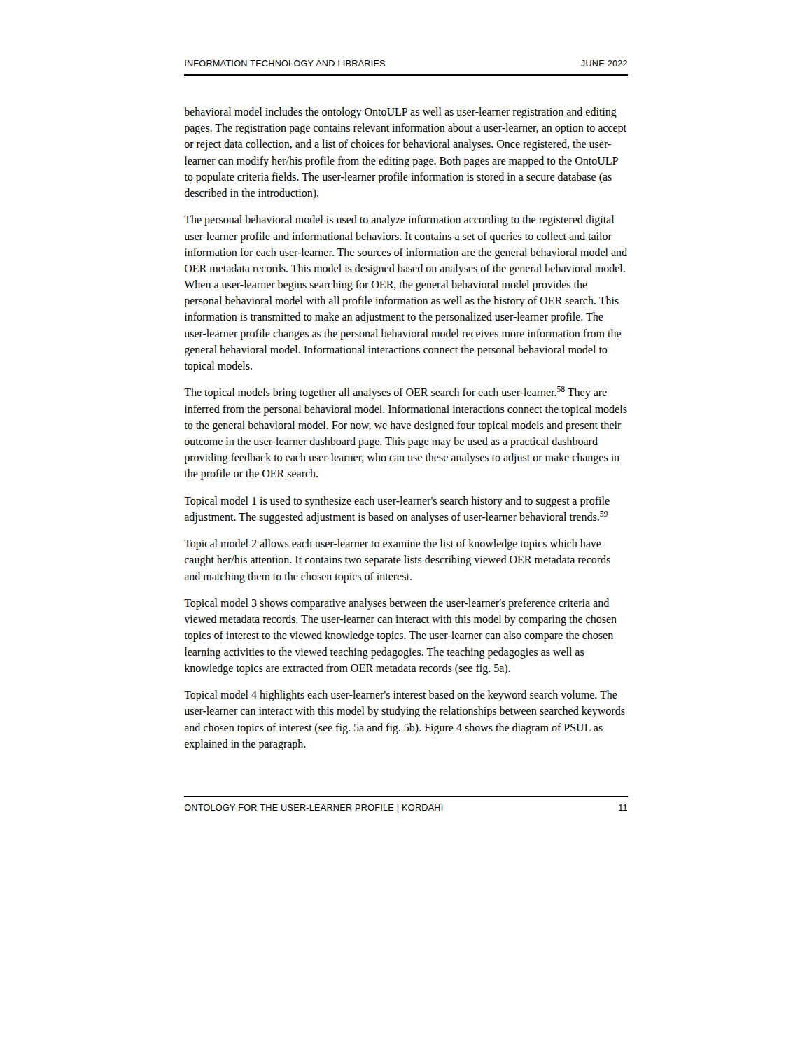Information Technology and Libraries June 2022
behavioral model includes the ontology OntoULP as well as user-learner registration and editing pages. The registration page contains relevant information about a user-learner, an option to accept or reject data collection, and a list of choices for behavioral analyses. Once registered, the user-learner can modify her/his profile from the editing page. Both pages are mapped to the OntoULP to populate criteria fields. The user-learner profile information is stored in a secure database (as described in the introduction).
The personal behavioral model is used to analyze information according to the registered digital user-learner profile and informational behaviors. It contains a set of queries to collect and tailor information for each user-learner. The sources of information are the general behavioral model and OER metadata records. This model is designed based on analyses of the general behavioral model. When a user-learner begins searching for OER, the general behavioral model provides the personal behavioral model with all profile information as well as the history of OER search. This information is transmitted to make an adjustment to the personalized user-learner profile. The user-learner profile changes as the personal behavioral model receives more information from the general behavioral model. Informational interactions connect the personal behavioral model to topical models.
The topical models bring together all analyses of OER search for each user-learner.58 They are inferred from the personal behavioral model. Informational interactions connect the topical models to the general behavioral model. For now, we have designed four topical models and present their outcome in the user-learner dashboard page. This page may be used as a practical dashboard providing feedback to each user-learner, who can use these analyses to adjust or make changes in the profile or the OER search.
Topical model 1 is used to synthesize each user-learner's search history and to suggest a profile adjustment. The suggested adjustment is based on analyses of user-learner behavioral trends.59
Topical model 2 allows each user-learner to examine the list of knowledge topics which have caught her/his attention. It contains two separate lists describing viewed OER metadata records and matching them to the chosen topics of interest.
Topical model 3 shows comparative analyses between the user-learner's preference criteria and viewed metadata records. The user-learner can interact with this model by comparing the chosen topics of interest to the viewed knowledge topics. The user-learner can also compare the chosen learning activities to the viewed teaching pedagogies. The teaching pedagogies as well as knowledge topics are extracted from OER metadata records (see fig. 5a).
Topical model 4 highlights each user-learner's interest based on the keyword search volume. The user-learner can interact with this model by studying the relationships between searched keywords and chosen topics of interest (see fig. 5a and fig. 5b). Figure 4 shows the diagram of PSUL as explained in the paragraph.
Ontology for the User-Learner Profile | Kordahi 11